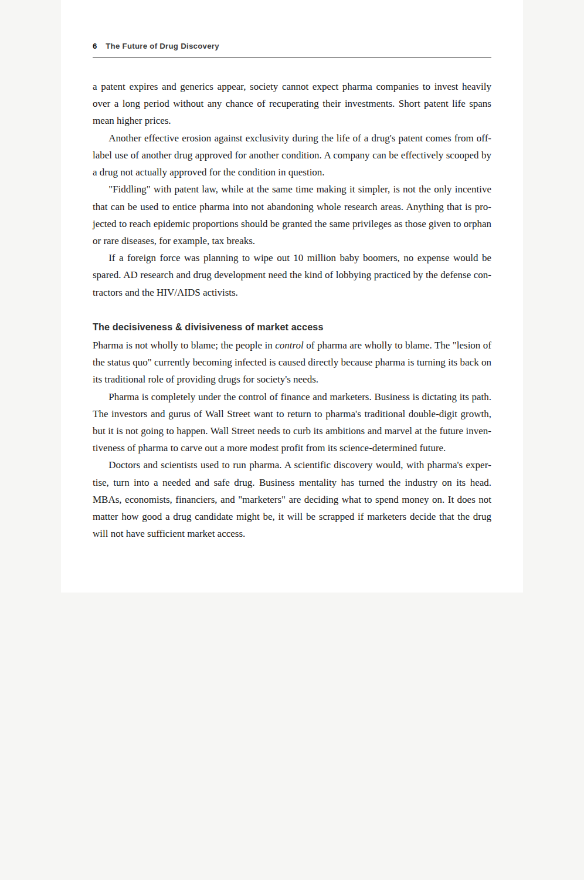6 The Future of Drug Discovery
a patent expires and generics appear, society cannot expect pharma companies to invest heavily over a long period without any chance of recuperating their investments. Short patent life spans mean higher prices.
Another effective erosion against exclusivity during the life of a drug's patent comes from off-label use of another drug approved for another condition. A company can be effectively scooped by a drug not actually approved for the condition in question.
"Fiddling" with patent law, while at the same time making it simpler, is not the only incentive that can be used to entice pharma into not abandoning whole research areas. Anything that is projected to reach epidemic proportions should be granted the same privileges as those given to orphan or rare diseases, for example, tax breaks.
If a foreign force was planning to wipe out 10 million baby boomers, no expense would be spared. AD research and drug development need the kind of lobbying practiced by the defense contractors and the HIV/AIDS activists.
The decisiveness & divisiveness of market access
Pharma is not wholly to blame; the people in control of pharma are wholly to blame. The "lesion of the status quo" currently becoming infected is caused directly because pharma is turning its back on its traditional role of providing drugs for society's needs.
Pharma is completely under the control of finance and marketers. Business is dictating its path. The investors and gurus of Wall Street want to return to pharma's traditional double-digit growth, but it is not going to happen. Wall Street needs to curb its ambitions and marvel at the future inventiveness of pharma to carve out a more modest profit from its science-determined future.
Doctors and scientists used to run pharma. A scientific discovery would, with pharma's expertise, turn into a needed and safe drug. Business mentality has turned the industry on its head. MBAs, economists, financiers, and "marketers" are deciding what to spend money on. It does not matter how good a drug candidate might be, it will be scrapped if marketers decide that the drug will not have sufficient market access.